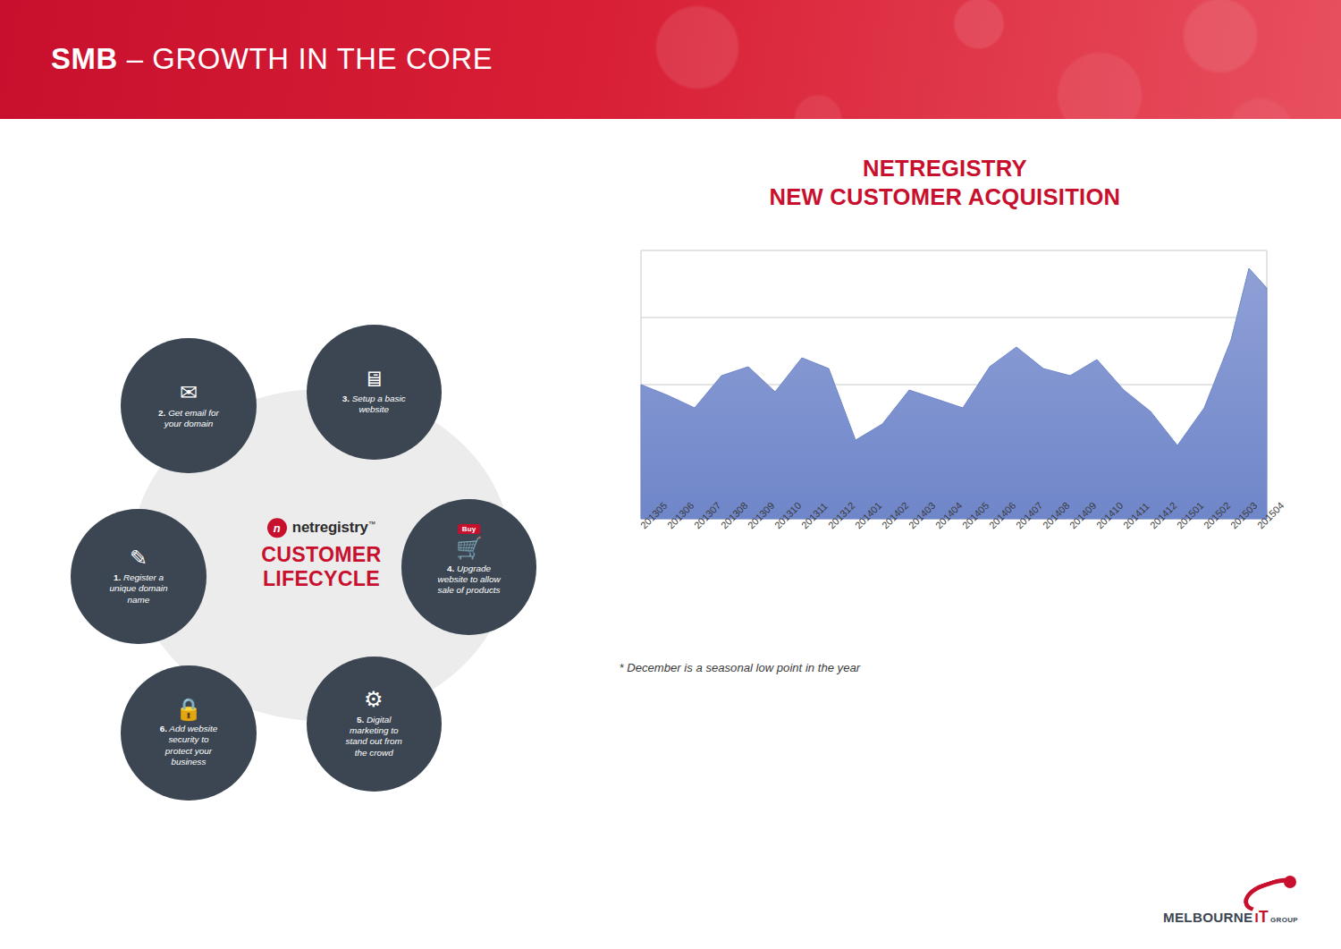SMB – GROWTH IN THE CORE
n netregistry™
CUSTOMER
LIFECYCLE
✉
2. Get email for your domain
🖥
3. Setup a basic website
✎
1. Register a unique domain name
Buy
🛒
4. Upgrade website to allow sale of products
⚙
5. Digital marketing to stand out from the crowd
🔒
6. Add website security to protect your business
NETREGISTRY
NEW CUSTOMER ACQUISITION
201305 201306 201307 201308 201309 201310 201311 201312 201401 201402 201403 201404 201405 201406 201407 201408 201409 201410 201411 201412 201501 201502 201503 201504
* December is a seasonal low point in the year
MELBOURNE IT GROUP